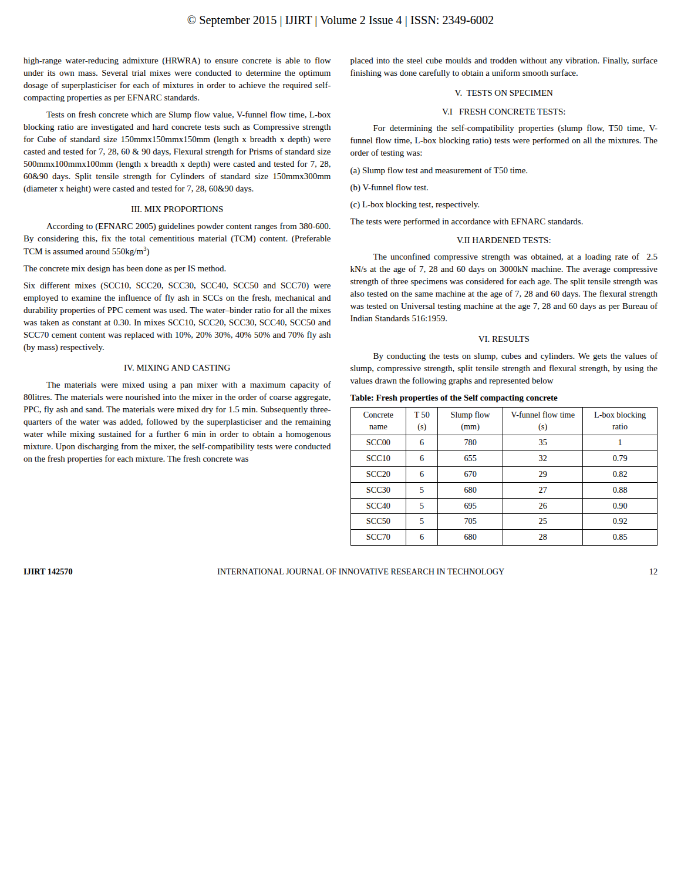© September 2015 | IJIRT | Volume 2 Issue 4 | ISSN: 2349-6002
high-range water-reducing admixture (HRWRA) to ensure concrete is able to flow under its own mass. Several trial mixes were conducted to determine the optimum dosage of superplasticiser for each of mixtures in order to achieve the required self-compacting properties as per EFNARC standards.
Tests on fresh concrete which are Slump flow value, V-funnel flow time, L-box blocking ratio are investigated and hard concrete tests such as Compressive strength for Cube of standard size 150mmx150mmx150mm (length x breadth x depth) were casted and tested for 7, 28, 60 & 90 days, Flexural strength for Prisms of standard size 500mmx100mmx100mm (length x breadth x depth) were casted and tested for 7, 28, 60&90 days. Split tensile strength for Cylinders of standard size 150mmx300mm (diameter x height) were casted and tested for 7, 28, 60&90 days.
III. MIX PROPORTIONS
According to (EFNARC 2005) guidelines powder content ranges from 380-600. By considering this, fix the total cementitious material (TCM) content. (Preferable TCM is assumed around 550kg/m3)
The concrete mix design has been done as per IS method.
Six different mixes (SCC10, SCC20, SCC30, SCC40, SCC50 and SCC70) were employed to examine the influence of fly ash in SCCs on the fresh, mechanical and durability properties of PPC cement was used. The water–binder ratio for all the mixes was taken as constant at 0.30. In mixes SCC10, SCC20, SCC30, SCC40, SCC50 and SCC70 cement content was replaced with 10%, 20% 30%, 40% 50% and 70% fly ash (by mass) respectively.
IV. MIXING AND CASTING
The materials were mixed using a pan mixer with a maximum capacity of 80litres. The materials were nourished into the mixer in the order of coarse aggregate, PPC, fly ash and sand. The materials were mixed dry for 1.5 min. Subsequently three-quarters of the water was added, followed by the superplasticiser and the remaining water while mixing sustained for a further 6 min in order to obtain a homogenous mixture. Upon discharging from the mixer, the self-compatibility tests were conducted on the fresh properties for each mixture. The fresh concrete was
placed into the steel cube moulds and trodden without any vibration. Finally, surface finishing was done carefully to obtain a uniform smooth surface.
V. TESTS ON SPECIMEN
V.I FRESH CONCRETE TESTS:
For determining the self-compatibility properties (slump flow, T50 time, V-funnel flow time, L-box blocking ratio) tests were performed on all the mixtures. The order of testing was:
(a) Slump flow test and measurement of T50 time.
(b) V-funnel flow test.
(c) L-box blocking test, respectively.
The tests were performed in accordance with EFNARC standards.
V.II HARDENED TESTS:
The unconfined compressive strength was obtained, at a loading rate of 2.5 kN/s at the age of 7, 28 and 60 days on 3000kN machine. The average compressive strength of three specimens was considered for each age. The split tensile strength was also tested on the same machine at the age of 7, 28 and 60 days. The flexural strength was tested on Universal testing machine at the age 7, 28 and 60 days as per Bureau of Indian Standards 516:1959.
VI. RESULTS
By conducting the tests on slump, cubes and cylinders. We gets the values of slump, compressive strength, split tensile strength and flexural strength, by using the values drawn the following graphs and represented below
Table: Fresh properties of the Self compacting concrete
| Concrete name | T 50 (s) | Slump flow (mm) | V-funnel flow time (s) | L-box blocking ratio |
| --- | --- | --- | --- | --- |
| SCC00 | 6 | 780 | 35 | 1 |
| SCC10 | 6 | 655 | 32 | 0.79 |
| SCC20 | 6 | 670 | 29 | 0.82 |
| SCC30 | 5 | 680 | 27 | 0.88 |
| SCC40 | 5 | 695 | 26 | 0.90 |
| SCC50 | 5 | 705 | 25 | 0.92 |
| SCC70 | 6 | 680 | 28 | 0.85 |
IJIRT 142570
INTERNATIONAL JOURNAL OF INNOVATIVE RESEARCH IN TECHNOLOGY
12